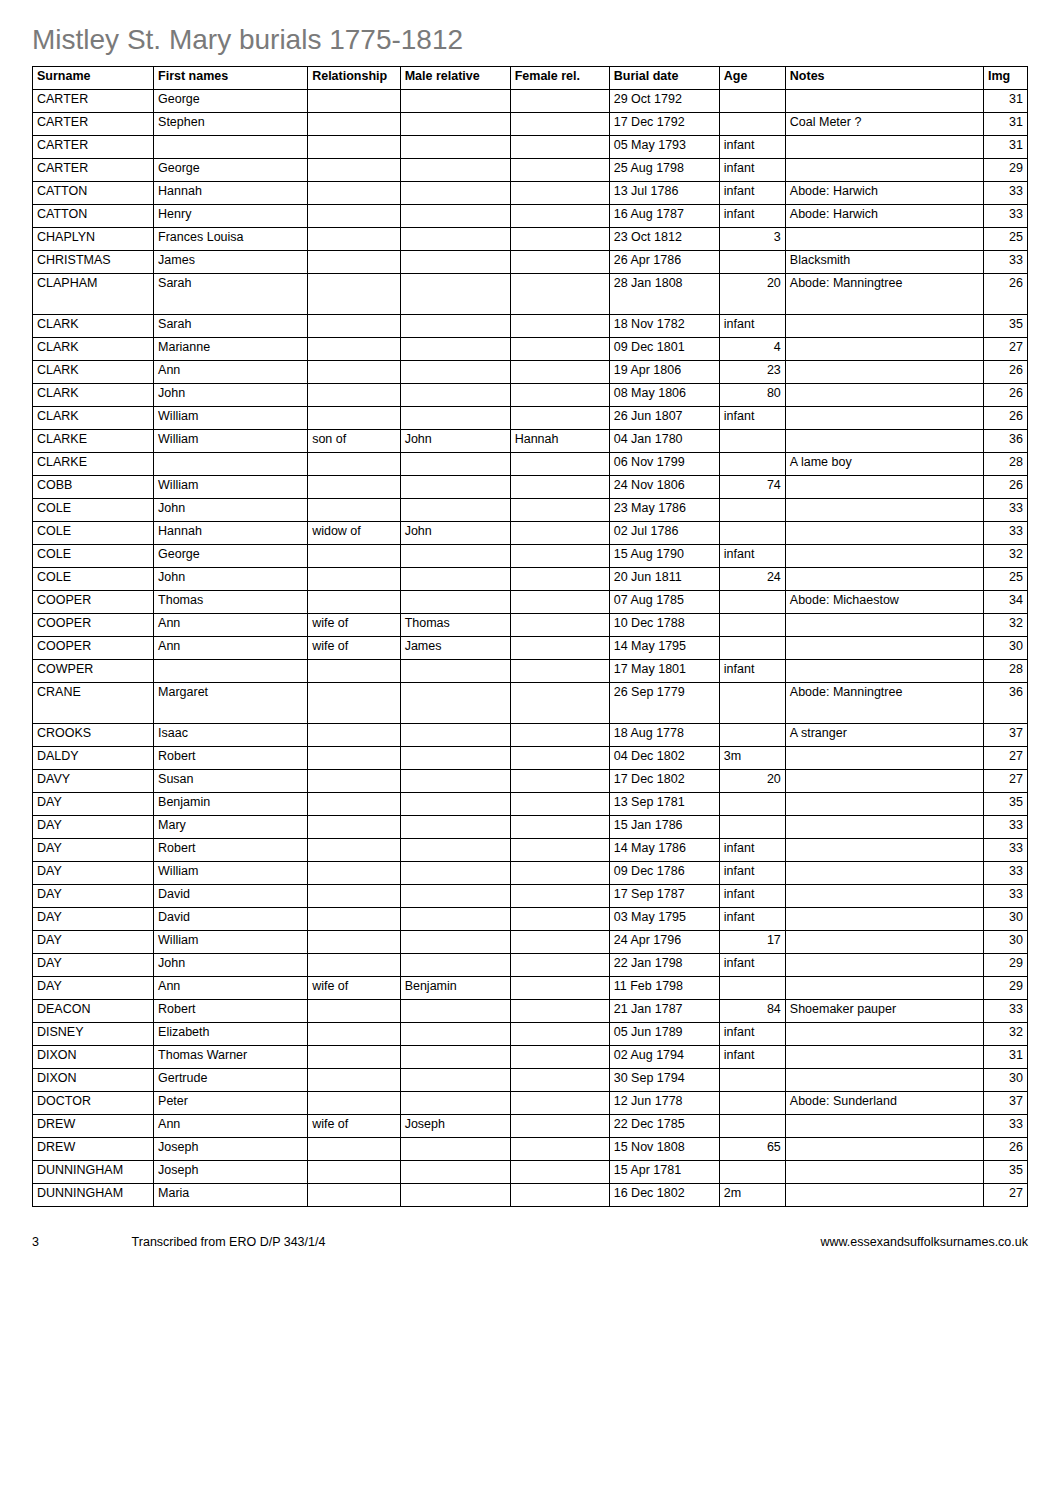Mistley St. Mary burials 1775-1812
| Surname | First names | Relationship | Male relative | Female rel. | Burial date | Age | Notes | Img |
| --- | --- | --- | --- | --- | --- | --- | --- | --- |
| CARTER | George | | | | 29 Oct 1792 | | | 31 |
| CARTER | Stephen | | | | 17 Dec 1792 | | Coal Meter ? | 31 |
| CARTER | | | | | 05 May 1793 | infant | | 31 |
| CARTER | George | | | | 25 Aug 1798 | infant | | 29 |
| CATTON | Hannah | | | | 13 Jul 1786 | infant | Abode: Harwich | 33 |
| CATTON | Henry | | | | 16 Aug 1787 | infant | Abode: Harwich | 33 |
| CHAPLYN | Frances Louisa | | | | 23 Oct 1812 | 3 | | 25 |
| CHRISTMAS | James | | | | 26 Apr 1786 | | Blacksmith | 33 |
| CLAPHAM | Sarah | | | | 28 Jan 1808 | 20 | Abode: Manningtree | 26 |
| CLARK | Sarah | | | | 18 Nov 1782 | infant | | 35 |
| CLARK | Marianne | | | | 09 Dec 1801 | 4 | | 27 |
| CLARK | Ann | | | | 19 Apr 1806 | 23 | | 26 |
| CLARK | John | | | | 08 May 1806 | 80 | | 26 |
| CLARK | William | | | | 26 Jun 1807 | infant | | 26 |
| CLARKE | William | son of | John | Hannah | 04 Jan 1780 | | | 36 |
| CLARKE | | | | | 06 Nov 1799 | | A lame boy | 28 |
| COBB | William | | | | 24 Nov 1806 | 74 | | 26 |
| COLE | John | | | | 23 May 1786 | | | 33 |
| COLE | Hannah | widow of | John | | 02 Jul 1786 | | | 33 |
| COLE | George | | | | 15 Aug 1790 | infant | | 32 |
| COLE | John | | | | 20 Jun 1811 | 24 | | 25 |
| COOPER | Thomas | | | | 07 Aug 1785 | | Abode: Michaestow | 34 |
| COOPER | Ann | wife of | Thomas | | 10 Dec 1788 | | | 32 |
| COOPER | Ann | wife of | James | | 14 May 1795 | | | 30 |
| COWPER | | | | | 17 May 1801 | infant | | 28 |
| CRANE | Margaret | | | | 26 Sep 1779 | | Abode: Manningtree | 36 |
| CROOKS | Isaac | | | | 18 Aug 1778 | | A stranger | 37 |
| DALDY | Robert | | | | 04 Dec 1802 | 3m | | 27 |
| DAVY | Susan | | | | 17 Dec 1802 | 20 | | 27 |
| DAY | Benjamin | | | | 13 Sep 1781 | | | 35 |
| DAY | Mary | | | | 15 Jan 1786 | | | 33 |
| DAY | Robert | | | | 14 May 1786 | infant | | 33 |
| DAY | William | | | | 09 Dec 1786 | infant | | 33 |
| DAY | David | | | | 17 Sep 1787 | infant | | 33 |
| DAY | David | | | | 03 May 1795 | infant | | 30 |
| DAY | William | | | | 24 Apr 1796 | 17 | | 30 |
| DAY | John | | | | 22 Jan 1798 | infant | | 29 |
| DAY | Ann | wife of | Benjamin | | 11 Feb 1798 | | | 29 |
| DEACON | Robert | | | | 21 Jan 1787 | 84 | Shoemaker pauper | 33 |
| DISNEY | Elizabeth | | | | 05 Jun 1789 | infant | | 32 |
| DIXON | Thomas Warner | | | | 02 Aug 1794 | infant | | 31 |
| DIXON | Gertrude | | | | 30 Sep 1794 | | | 30 |
| DOCTOR | Peter | | | | 12 Jun 1778 | | Abode: Sunderland | 37 |
| DREW | Ann | wife of | Joseph | | 22 Dec 1785 | | | 33 |
| DREW | Joseph | | | | 15 Nov 1808 | 65 | | 26 |
| DUNNINGHAM | Joseph | | | | 15 Apr 1781 | | | 35 |
| DUNNINGHAM | Maria | | | | 16 Dec 1802 | 2m | | 27 |
3
Transcribed from ERO D/P 343/1/4
www.essexandsuffolksurnames.co.uk